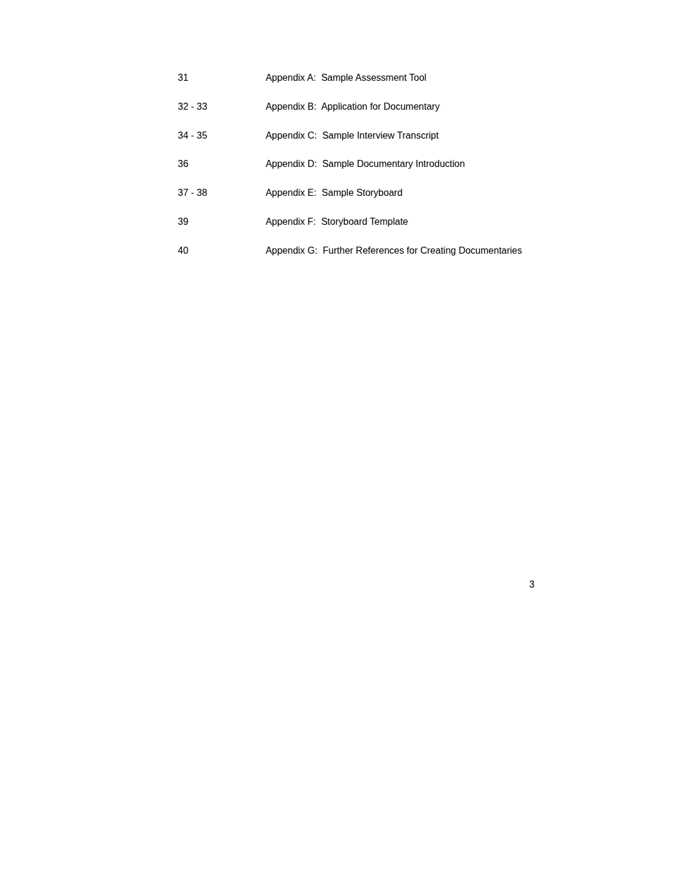31 Appendix A: Sample Assessment Tool
32 - 33 Appendix B: Application for Documentary
34 - 35 Appendix C: Sample Interview Transcript
36 Appendix D: Sample Documentary Introduction
37 - 38 Appendix E: Sample Storyboard
39 Appendix F: Storyboard Template
40 Appendix G: Further References for Creating Documentaries
3